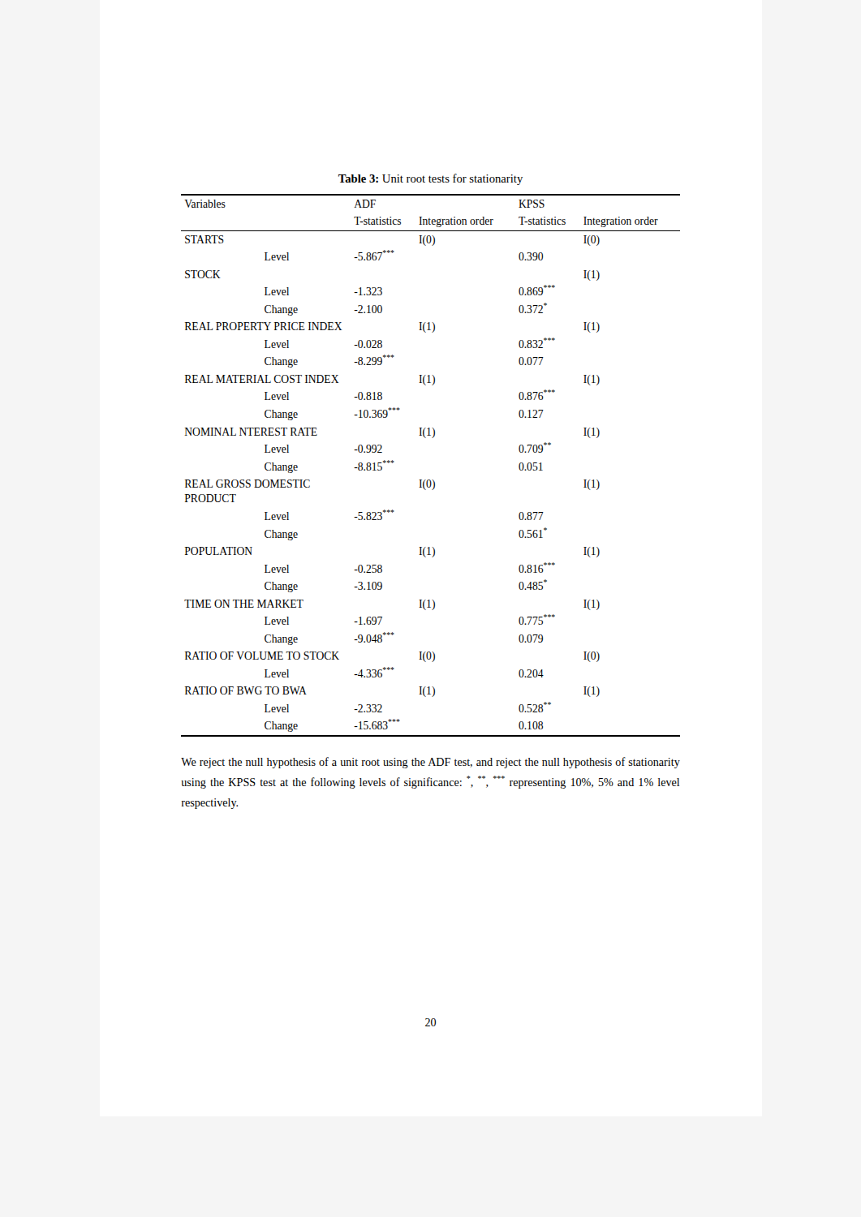Table 3: Unit root tests for stationarity
| Variables | | ADF | KPSS |
| | | T-statistics | Integration order | T-statistics | Integration order |
| STARTS | | | I(0) | | I(0) |
| | Level | -5.867 *** | | 0.390 | |
| STOCK | | | | | I(1) |
| | Level | -1.323 | | 0.869 *** | |
| | Change | -2.100 | | 0.372 * | |
| REAL PROPERTY PRICE INDEX | | I(1) | | I(1) |
| | Level | -0.028 | | 0.832 *** | |
| | Change | -8.299 *** | | 0.077 | |
| REAL MATERIAL COST INDEX | | I(1) | | I(1) |
| | Level | -0.818 | | 0.876 *** | |
| | Change | -10.369 *** | | 0.127 | |
| NOMINAL NTEREST RATE | | I(1) | | I(1) |
| | Level | -0.992 | | 0.709 ** | |
| | Change | -8.815 *** | | 0.051 | |
| REAL GROSS DOMESTIC PRODUCT | | I(0) | | I(1) |
| | Level | -5.823 *** | | 0.877 | |
| | Change | | | 0.561 * | |
| POPULATION | | | I(1) | | I(1) |
| | Level | -0.258 | | 0.816 *** | |
| | Change | -3.109 | | 0.485 * | |
| TIME ON THE MARKET | | I(1) | | I(1) |
| | Level | -1.697 | | 0.775 *** | |
| | Change | -9.048 *** | | 0.079 | |
| RATIO OF VOLUME TO STOCK | | I(0) | | I(0) |
| | Level | -4.336 *** | | 0.204 | |
| RATIO OF BWG TO BWA | | I(1) | | I(1) |
| | Level | -2.332 | | 0.528 ** | |
| | Change | -15.683 *** | | 0.108 | |
We reject the null hypothesis of a unit root using the ADF test, and reject the null hypothesis of stationarity using the KPSS test at the following levels of significance: *, **, *** representing 10%, 5% and 1% level respectively.
20